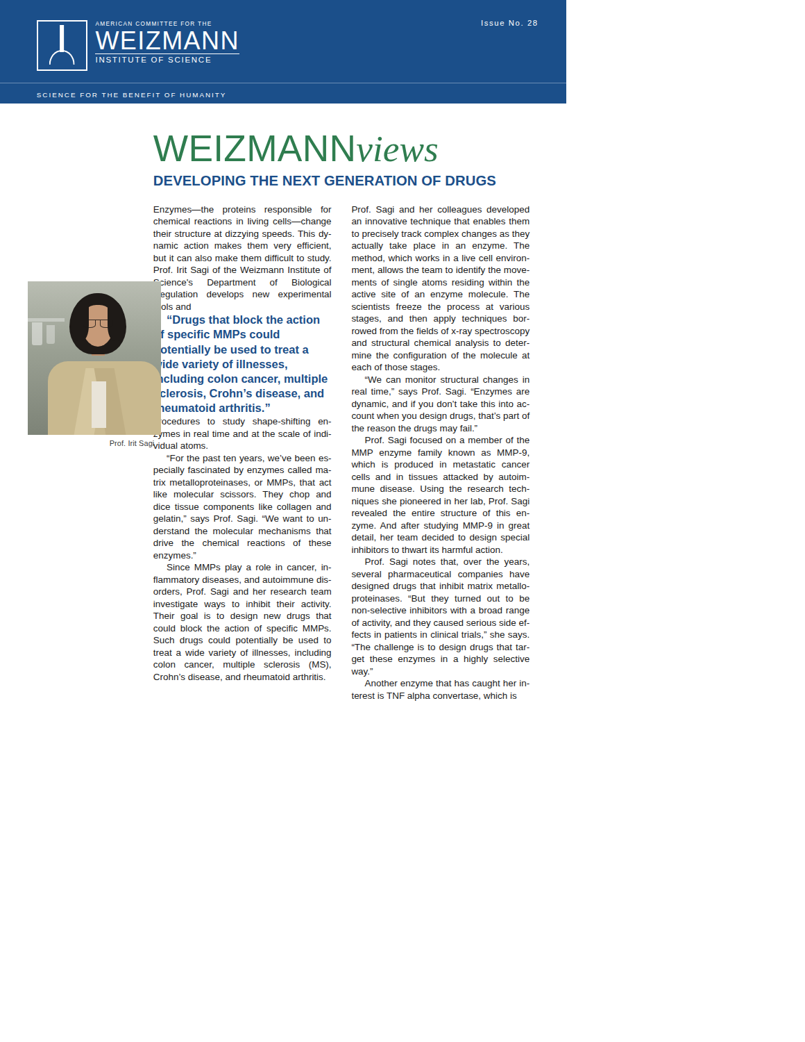Issue No. 28
AMERICAN COMMITTEE FOR THE WEIZMANN INSTITUTE OF SCIENCE
SCIENCE FOR THE BENEFIT OF HUMANITY
WEIZMANNviews
DEVELOPING THE NEXT GENERATION OF DRUGS
Prof. Irit Sagi
Enzymes—the proteins responsible for chemical reactions in living cells—change their structure at dizzying speeds. This dynamic action makes them very efficient, but it can also make them difficult to study. Prof. Irit Sagi of the Weizmann Institute of Science's Department of Biological Regulation develops new experimental tools and
“Drugs that block the action of specific MMPs could potentially be used to treat a wide variety of illnesses, including colon cancer, multiple sclerosis, Crohn’s disease, and rheumatoid arthritis.”
procedures to study shape-shifting enzymes in real time and at the scale of individual atoms.
“For the past ten years, we’ve been especially fascinated by enzymes called matrix metalloproteinases, or MMPs, that act like molecular scissors. They chop and dice tissue components like collagen and gelatin,” says Prof. Sagi. “We want to understand the molecular mechanisms that drive the chemical reactions of these enzymes.”
Since MMPs play a role in cancer, inflammatory diseases, and autoimmune disorders, Prof. Sagi and her research team investigate ways to inhibit their activity. Their goal is to design new drugs that could block the action of specific MMPs. Such drugs could potentially be used to treat a wide variety of illnesses, including colon cancer, multiple sclerosis (MS), Crohn’s disease, and rheumatoid arthritis.
Prof. Sagi and her colleagues developed an innovative technique that enables them to precisely track complex changes as they actually take place in an enzyme. The method, which works in a live cell environment, allows the team to identify the movements of single atoms residing within the active site of an enzyme molecule. The scientists freeze the process at various stages, and then apply techniques borrowed from the fields of x-ray spectroscopy and structural chemical analysis to determine the configuration of the molecule at each of those stages.
“We can monitor structural changes in real time,” says Prof. Sagi. “Enzymes are dynamic, and if you don’t take this into account when you design drugs, that’s part of the reason the drugs may fail.”
Prof. Sagi focused on a member of the MMP enzyme family known as MMP-9, which is produced in metastatic cancer cells and in tissues attacked by autoimmune disease. Using the research techniques she pioneered in her lab, Prof. Sagi revealed the entire structure of this enzyme. And after studying MMP-9 in great detail, her team decided to design special inhibitors to thwart its harmful action.
Prof. Sagi notes that, over the years, several pharmaceutical companies have designed drugs that inhibit matrix metalloproteinases. “But they turned out to be non-selective inhibitors with a broad range of activity, and they caused serious side effects in patients in clinical trials,” she says. “The challenge is to design drugs that target these enzymes in a highly selective way.”
Another enzyme that has caught her interest is TNF alpha convertase, which is